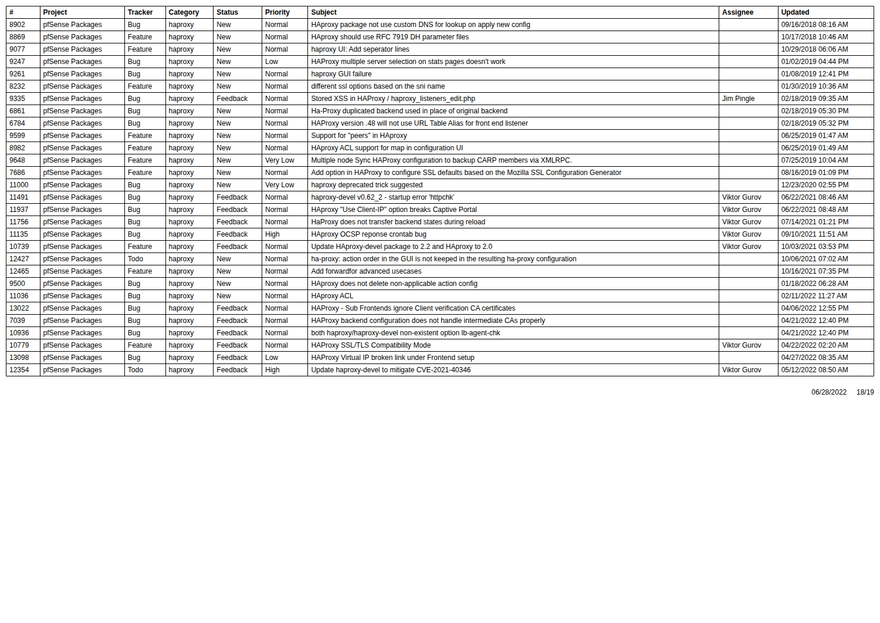| # | Project | Tracker | Category | Status | Priority | Subject | Assignee | Updated |
| --- | --- | --- | --- | --- | --- | --- | --- | --- |
| 8902 | pfSense Packages | Bug | haproxy | New | Normal | HAproxy package not use custom DNS for lookup on apply new config | | 09/16/2018 08:16 AM |
| 8869 | pfSense Packages | Feature | haproxy | New | Normal | HAproxy should use RFC 7919 DH parameter files | | 10/17/2018 10:46 AM |
| 9077 | pfSense Packages | Feature | haproxy | New | Normal | haproxy UI: Add seperator lines | | 10/29/2018 06:06 AM |
| 9247 | pfSense Packages | Bug | haproxy | New | Low | HAProxy multiple server selection on stats pages doesn't work | | 01/02/2019 04:44 PM |
| 9261 | pfSense Packages | Bug | haproxy | New | Normal | haproxy GUI failure | | 01/08/2019 12:41 PM |
| 8232 | pfSense Packages | Feature | haproxy | New | Normal | different ssl options based on the sni name | | 01/30/2019 10:36 AM |
| 9335 | pfSense Packages | Bug | haproxy | Feedback | Normal | Stored XSS in HAProxy / haproxy_listeners_edit.php | Jim Pingle | 02/18/2019 09:35 AM |
| 6861 | pfSense Packages | Bug | haproxy | New | Normal | Ha-Proxy duplicated backend used in place of original backend | | 02/18/2019 05:30 PM |
| 6784 | pfSense Packages | Bug | haproxy | New | Normal | HAProxy version .48 will not use URL Table Alias for front end listener | | 02/18/2019 05:32 PM |
| 9599 | pfSense Packages | Feature | haproxy | New | Normal | Support for "peers" in HAproxy | | 06/25/2019 01:47 AM |
| 8982 | pfSense Packages | Feature | haproxy | New | Normal | HAproxy ACL support for map in configuration UI | | 06/25/2019 01:49 AM |
| 9648 | pfSense Packages | Feature | haproxy | New | Very Low | Multiple node Sync HAProxy configuration to backup CARP members via XMLRPC. | | 07/25/2019 10:04 AM |
| 7686 | pfSense Packages | Feature | haproxy | New | Normal | Add option in HAProxy to configure SSL defaults based on the Mozilla SSL Configuration Generator | | 08/16/2019 01:09 PM |
| 11000 | pfSense Packages | Bug | haproxy | New | Very Low | haproxy deprecated trick suggested | | 12/23/2020 02:55 PM |
| 11491 | pfSense Packages | Bug | haproxy | Feedback | Normal | haproxy-devel v0.62_2 - startup error 'httpchk' | Viktor Gurov | 06/22/2021 08:46 AM |
| 11937 | pfSense Packages | Bug | haproxy | Feedback | Normal | HAproxy "Use Client-IP" option breaks Captive Portal | Viktor Gurov | 06/22/2021 08:48 AM |
| 11756 | pfSense Packages | Bug | haproxy | Feedback | Normal | HaProxy does not transfer backend states during reload | Viktor Gurov | 07/14/2021 01:21 PM |
| 11135 | pfSense Packages | Bug | haproxy | Feedback | High | HAproxy OCSP reponse crontab bug | Viktor Gurov | 09/10/2021 11:51 AM |
| 10739 | pfSense Packages | Feature | haproxy | Feedback | Normal | Update HAproxy-devel package to 2.2 and HAproxy to 2.0 | Viktor Gurov | 10/03/2021 03:53 PM |
| 12427 | pfSense Packages | Todo | haproxy | New | Normal | ha-proxy: action order in the GUI is not keeped in the resulting ha-proxy configuration | | 10/06/2021 07:02 AM |
| 12465 | pfSense Packages | Feature | haproxy | New | Normal | Add forwardfor advanced usecases | | 10/16/2021 07:35 PM |
| 9500 | pfSense Packages | Bug | haproxy | New | Normal | HAproxy does not delete non-applicable action config | | 01/18/2022 06:28 AM |
| 11036 | pfSense Packages | Bug | haproxy | New | Normal | HAproxy ACL | | 02/11/2022 11:27 AM |
| 13022 | pfSense Packages | Bug | haproxy | Feedback | Normal | HAProxy - Sub Frontends ignore Client verification CA certificates | | 04/06/2022 12:55 PM |
| 7039 | pfSense Packages | Bug | haproxy | Feedback | Normal | HAProxy backend configuration does not handle intermediate CAs properly | | 04/21/2022 12:40 PM |
| 10936 | pfSense Packages | Bug | haproxy | Feedback | Normal | both haproxy/haproxy-devel non-existent option lb-agent-chk | | 04/21/2022 12:40 PM |
| 10779 | pfSense Packages | Feature | haproxy | Feedback | Normal | HAProxy SSL/TLS Compatibility Mode | Viktor Gurov | 04/22/2022 02:20 AM |
| 13098 | pfSense Packages | Bug | haproxy | Feedback | Low | HAProxy Virtual IP broken link under Frontend setup | | 04/27/2022 08:35 AM |
| 12354 | pfSense Packages | Todo | haproxy | Feedback | High | Update haproxy-devel to mitigate CVE-2021-40346 | Viktor Gurov | 05/12/2022 08:50 AM |
06/28/2022 18/19